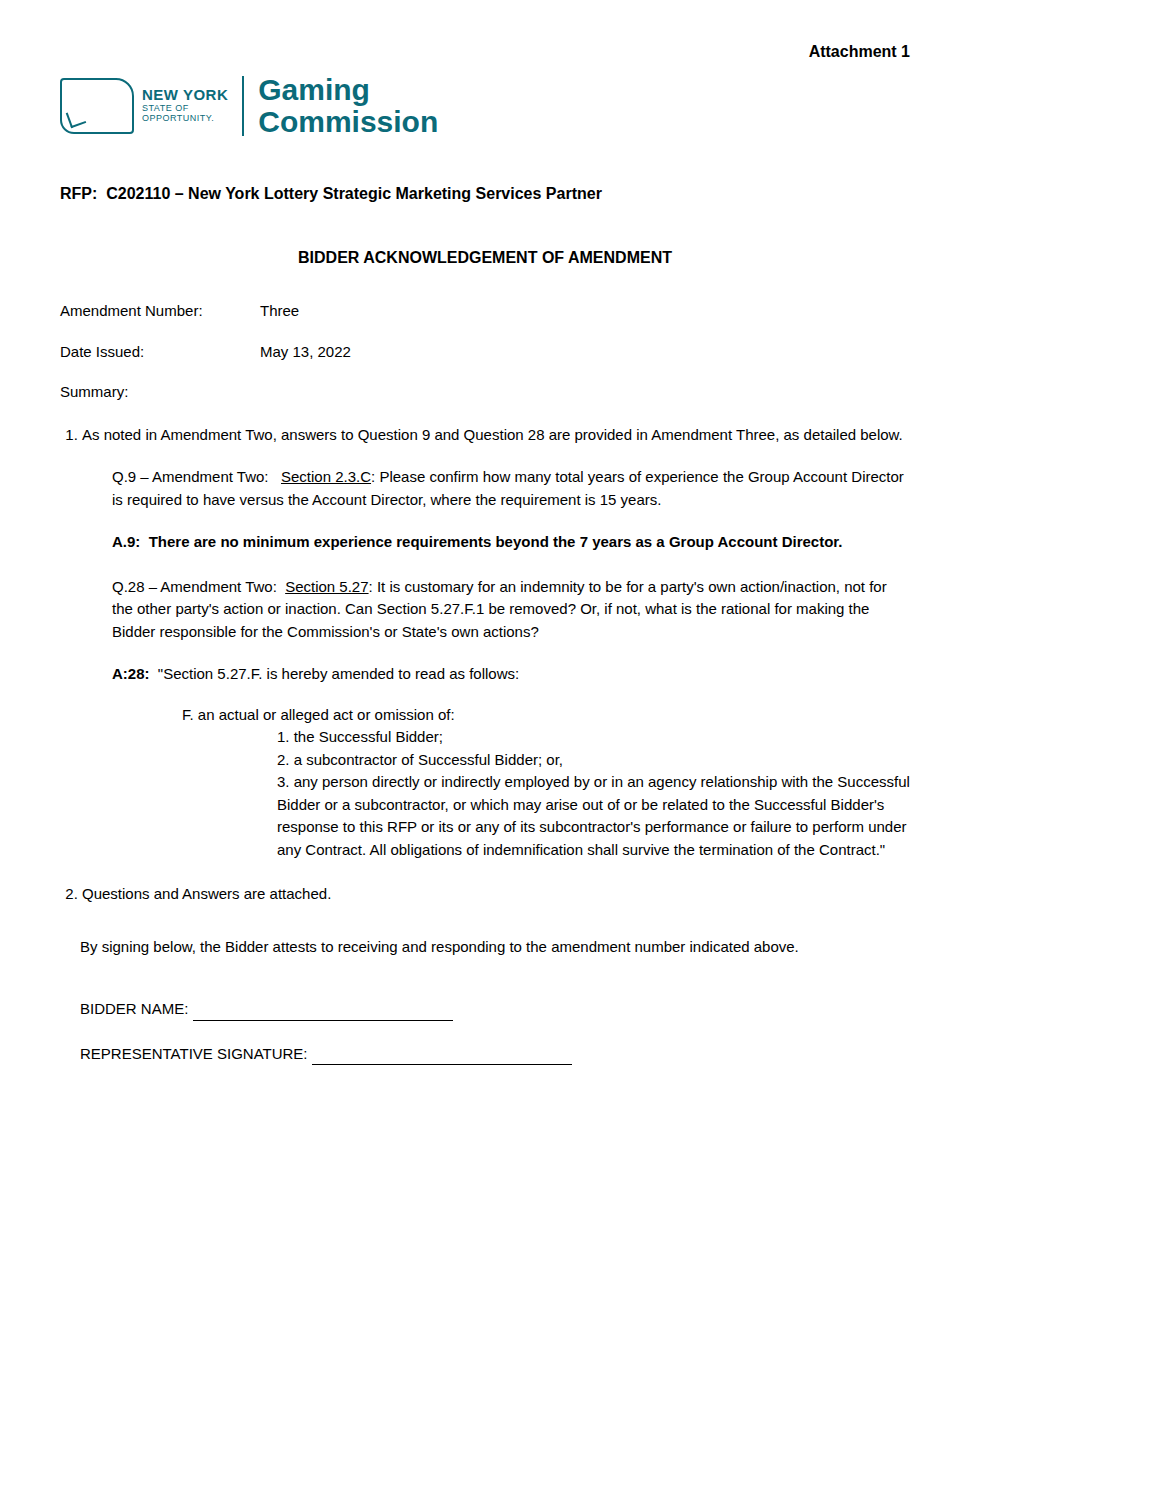Attachment 1
NEW YORK
STATE OF
OPPORTUNITY.
Gaming
Commission
RFP: C202110 – New York Lottery Strategic Marketing Services Partner
BIDDER ACKNOWLEDGEMENT OF AMENDMENT
Amendment Number: Three
Date Issued: May 13, 2022
Summary:
As noted in Amendment Two, answers to Question 9 and Question 28 are provided in Amendment Three, as detailed below.
Q.9 – Amendment Two: Section 2.3.C: Please confirm how many total years of experience the Group Account Director is required to have versus the Account Director, where the requirement is 15 years.
A.9: There are no minimum experience requirements beyond the 7 years as a Group Account Director.
Q.28 – Amendment Two: Section 5.27: It is customary for an indemnity to be for a party's own action/inaction, not for the other party's action or inaction. Can Section 5.27.F.1 be removed? Or, if not, what is the rational for making the Bidder responsible for the Commission's or State's own actions?
A:28: "Section 5.27.F. is hereby amended to read as follows:
F. an actual or alleged act or omission of:
1. the Successful Bidder;
2. a subcontractor of Successful Bidder; or,
3. any person directly or indirectly employed by or in an agency relationship with the Successful Bidder or a subcontractor, or which may arise out of or be related to the Successful Bidder's response to this RFP or its or any of its subcontractor's performance or failure to perform under any Contract. All obligations of indemnification shall survive the termination of the Contract."
Questions and Answers are attached.
By signing below, the Bidder attests to receiving and responding to the amendment number indicated above.
BIDDER NAME:
REPRESENTATIVE SIGNATURE: